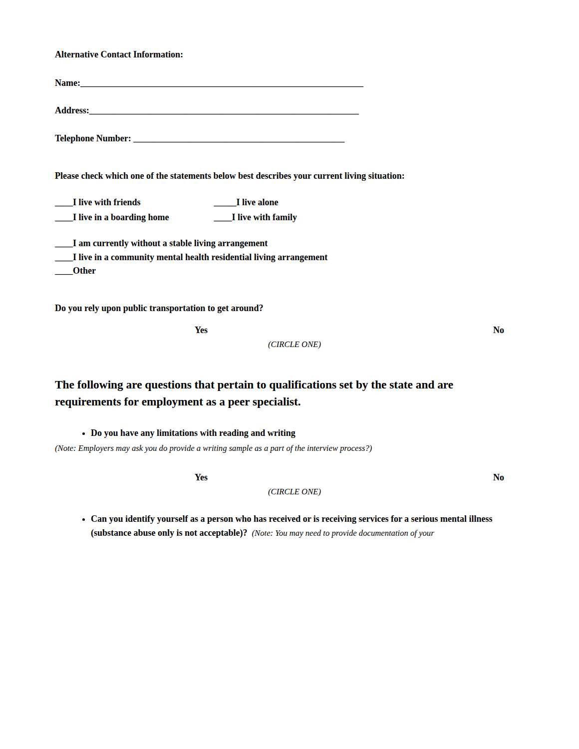Alternative Contact Information:
Name:_______________________________________________________________
Address:____________________________________________________________
Telephone Number: _______________________________________________
Please check which one of the statements below best describes your current living situation:
| ____I live with friends | _____I live alone |
| ____I live in a boarding home | ____I live with family |
____I am currently without a stable living arrangement
____I live in a community mental health residential living arrangement
____Other
Do you rely upon public transportation to get around?
Yes No
(CIRCLE ONE)
The following are questions that pertain to qualifications set by the state and are requirements for employment as a peer specialist.
Do you have any limitations with reading and writing
(Note: Employers may ask you do provide a writing sample as a part of the interview process?)
Yes No
(CIRCLE ONE)
Can you identify yourself as a person who has received or is receiving services for a serious mental illness (substance abuse only is not acceptable)? (Note: You may need to provide documentation of your